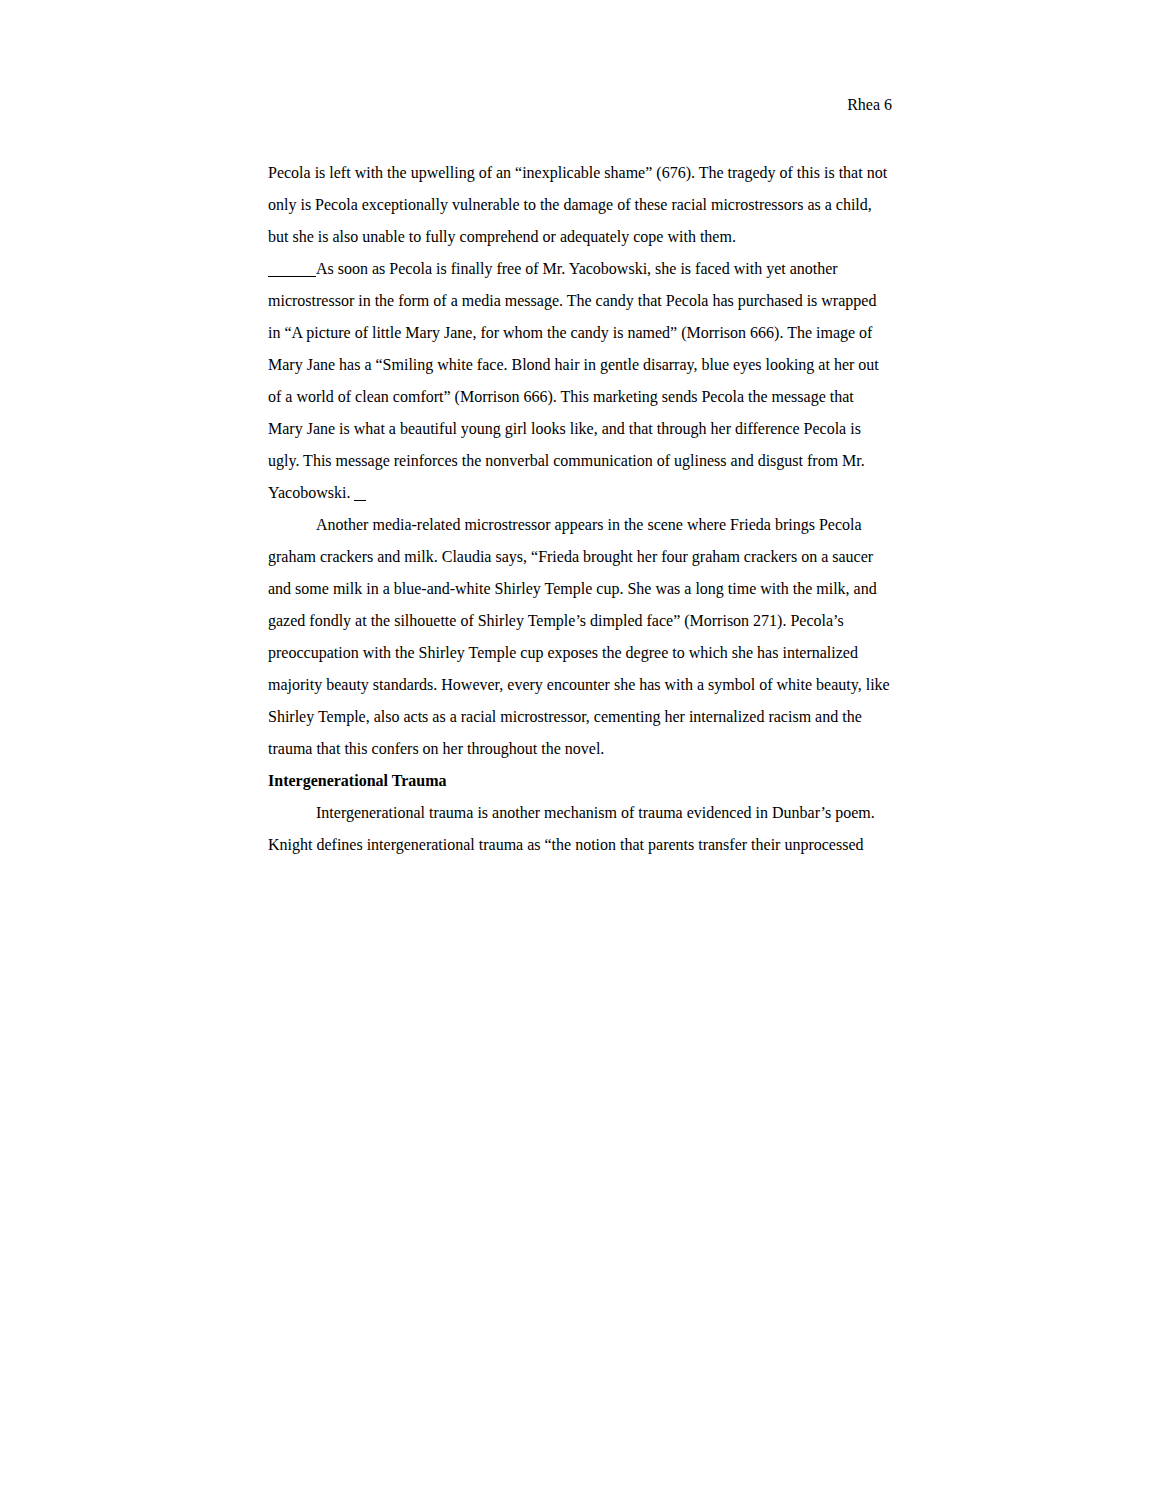Rhea 6
Pecola is left with the upwelling of an “inexplicable shame” (676). The tragedy of this is that not only is Pecola exceptionally vulnerable to the damage of these racial microstressors as a child, but she is also unable to fully comprehend or adequately cope with them.
As soon as Pecola is finally free of Mr. Yacobowski, she is faced with yet another microstressor in the form of a media message. The candy that Pecola has purchased is wrapped in “A picture of little Mary Jane, for whom the candy is named” (Morrison 666). The image of Mary Jane has a “Smiling white face. Blond hair in gentle disarray, blue eyes looking at her out of a world of clean comfort” (Morrison 666). This marketing sends Pecola the message that Mary Jane is what a beautiful young girl looks like, and that through her difference Pecola is ugly. This message reinforces the nonverbal communication of ugliness and disgust from Mr. Yacobowski.
Another media-related microstressor appears in the scene where Frieda brings Pecola graham crackers and milk. Claudia says, “Frieda brought her four graham crackers on a saucer and some milk in a blue-and-white Shirley Temple cup. She was a long time with the milk, and gazed fondly at the silhouette of Shirley Temple’s dimpled face” (Morrison 271). Pecola’s preoccupation with the Shirley Temple cup exposes the degree to which she has internalized majority beauty standards. However, every encounter she has with a symbol of white beauty, like Shirley Temple, also acts as a racial microstressor, cementing her internalized racism and the trauma that this confers on her throughout the novel.
Intergenerational Trauma
Intergenerational trauma is another mechanism of trauma evidenced in Dunbar’s poem. Knight defines intergenerational trauma as “the notion that parents transfer their unprocessed